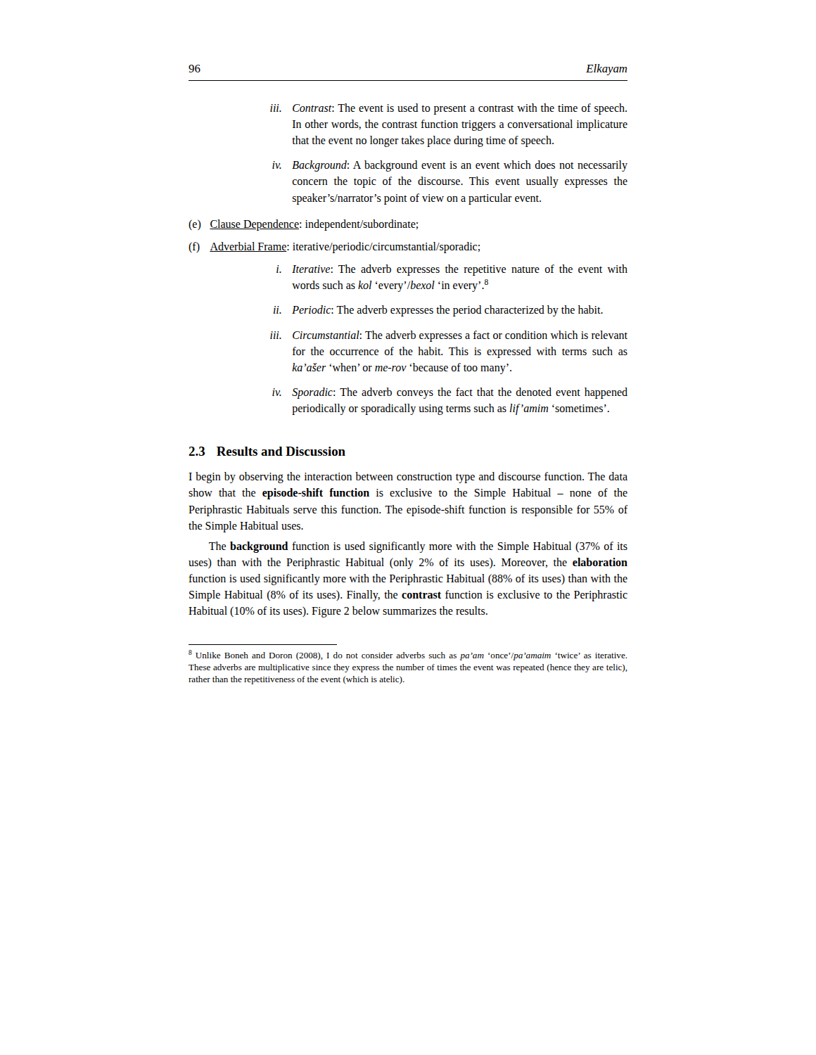96 Elkayam
iii. Contrast: The event is used to present a contrast with the time of speech. In other words, the contrast function triggers a conversational implicature that the event no longer takes place during time of speech.
iv. Background: A background event is an event which does not necessarily concern the topic of the discourse. This event usually expresses the speaker’s/narrator’s point of view on a particular event.
(e) Clause Dependence: independent/subordinate;
(f) Adverbial Frame: iterative/periodic/circumstantial/sporadic;
i. Iterative: The adverb expresses the repetitive nature of the event with words such as kol ‘every’/bexol ‘in every’.8
ii. Periodic: The adverb expresses the period characterized by the habit.
iii. Circumstantial: The adverb expresses a fact or condition which is relevant for the occurrence of the habit. This is expressed with terms such as ka’ašer ‘when’ or me-rov ‘because of too many’.
iv. Sporadic: The adverb conveys the fact that the denoted event happened periodically or sporadically using terms such as lif’amim ‘sometimes’.
2.3 Results and Discussion
I begin by observing the interaction between construction type and discourse function. The data show that the episode-shift function is exclusive to the Simple Habitual – none of the Periphrastic Habituals serve this function. The episode-shift function is responsible for 55% of the Simple Habitual uses.
The background function is used significantly more with the Simple Habitual (37% of its uses) than with the Periphrastic Habitual (only 2% of its uses). Moreover, the elaboration function is used significantly more with the Periphrastic Habitual (88% of its uses) than with the Simple Habitual (8% of its uses). Finally, the contrast function is exclusive to the Periphrastic Habitual (10% of its uses). Figure 2 below summarizes the results.
8 Unlike Boneh and Doron (2008), I do not consider adverbs such as pa’am ‘once’/pa’amaim ‘twice’ as iterative. These adverbs are multiplicative since they express the number of times the event was repeated (hence they are telic), rather than the repetitiveness of the event (which is atelic).